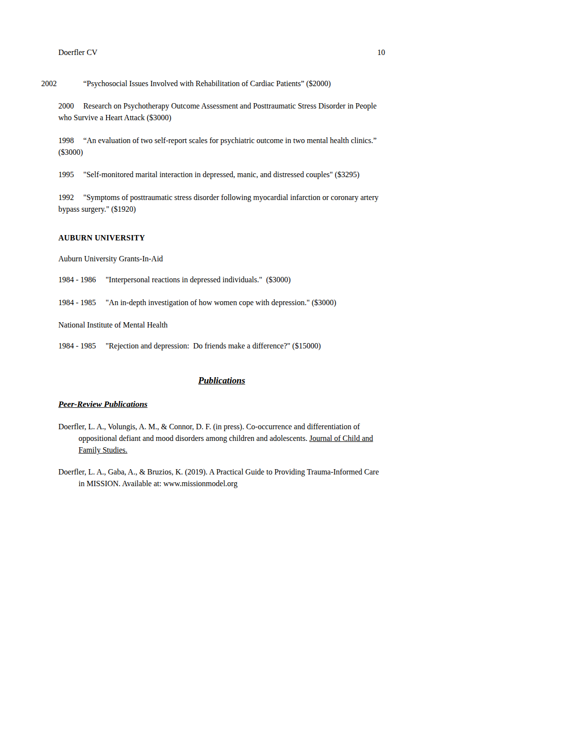Doerfler CV 10
2002“Psychosocial Issues Involved with Rehabilitation of Cardiac Patients” ($2000)
2000 Research on Psychotherapy Outcome Assessment and Posttraumatic Stress Disorder in People who Survive a Heart Attack ($3000)
1998“An evaluation of two self-report scales for psychiatric outcome in two mental health clinics.” ($3000)
1995"Self-monitored marital interaction in depressed, manic, and distressed couples" ($3295)
1992"Symptoms of posttraumatic stress disorder following myocardial infarction or coronary artery bypass surgery." ($1920)
AUBURN UNIVERSITY
Auburn University Grants-In-Aid
1984 - 1986 "Interpersonal reactions in depressed individuals." ($3000)
1984 - 1985 "An in-depth investigation of how women cope with depression." ($3000)
National Institute of Mental Health
1984 - 1985 "Rejection and depression: Do friends make a difference?" ($15000)
Publications
Peer-Review Publications
Doerfler, L. A., Volungis, A. M., & Connor, D. F. (in press). Co-occurrence and differentiation of oppositional defiant and mood disorders among children and adolescents. Journal of Child and Family Studies.
Doerfler, L. A., Gaba, A., & Bruzios, K. (2019). A Practical Guide to Providing Trauma-Informed Care in MISSION. Available at: www.missionmodel.org